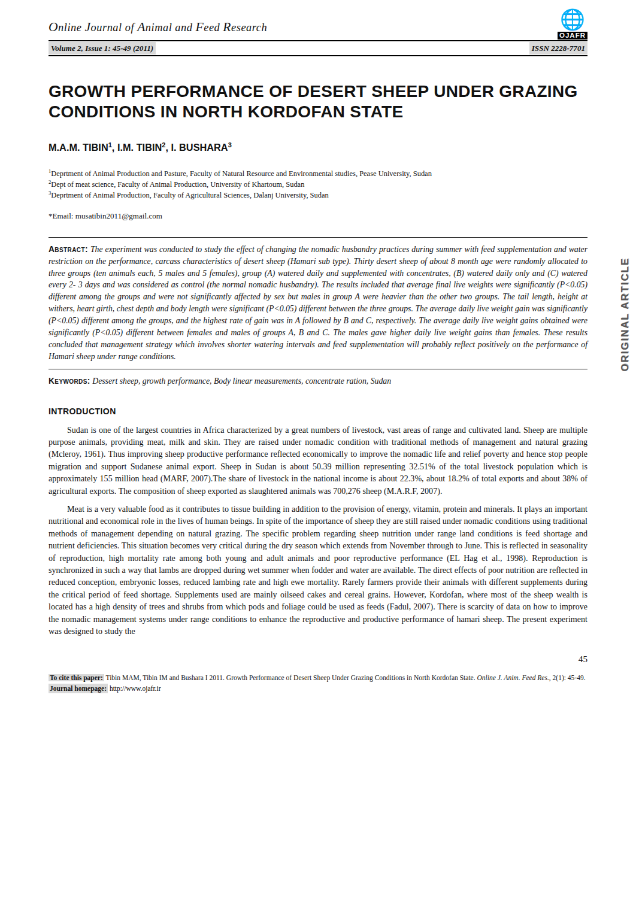🌐
OJAFR
Online Journal of Animal and Feed Research
Volume 2, Issue 1: 45-49 (2011) ISSN 2228-7701
GROWTH PERFORMANCE OF DESERT SHEEP UNDER GRAZING CONDITIONS IN NORTH KORDOFAN STATE
M.A.M. TIBIN1, I.M. TIBIN2, I. BUSHARA3
1Deprtment of Animal Production and Pasture, Faculty of Natural Resource and Environmental studies, Pease University, Sudan
2Dept of meat science, Faculty of Animal Production, University of Khartoum, Sudan
3Deprtment of Animal Production, Faculty of Agricultural Sciences, Dalanj University, Sudan
*Email: musatibin2011@gmail.com
Abstract: The experiment was conducted to study the effect of changing the nomadic husbandry practices during summer with feed supplementation and water restriction on the performance, carcass characteristics of desert sheep (Hamari sub type). Thirty desert sheep of about 8 month age were randomly allocated to three groups (ten animals each, 5 males and 5 females), group (A) watered daily and supplemented with concentrates, (B) watered daily only and (C) watered every 2- 3 days and was considered as control (the normal nomadic husbandry). The results included that average final live weights were significantly (P<0.05) different among the groups and were not significantly affected by sex but males in group A were heavier than the other two groups. The tail length, height at withers, heart girth, chest depth and body length were significant (P<0.05) different between the three groups. The average daily live weight gain was significantly (P<0.05) different among the groups, and the highest rate of gain was in A followed by B and C, respectively. The average daily live weight gains obtained were significantly (P<0.05) different between females and males of groups A, B and C. The males gave higher daily live weight gains than females. These results concluded that management strategy which involves shorter watering intervals and feed supplementation will probably reflect positively on the performance of Hamari sheep under range conditions.
Keywords: Dessert sheep, growth performance, Body linear measurements, concentrate ration, Sudan
ORIGINAL ARTICLE
INTRODUCTION
Sudan is one of the largest countries in Africa characterized by a great numbers of livestock, vast areas of range and cultivated land. Sheep are multiple purpose animals, providing meat, milk and skin. They are raised under nomadic condition with traditional methods of management and natural grazing (Mcleroy, 1961). Thus improving sheep productive performance reflected economically to improve the nomadic life and relief poverty and hence stop people migration and support Sudanese animal export. Sheep in Sudan is about 50.39 million representing 32.51% of the total livestock population which is approximately 155 million head (MARF, 2007).The share of livestock in the national income is about 22.3%, about 18.2% of total exports and about 38% of agricultural exports. The composition of sheep exported as slaughtered animals was 700,276 sheep (M.A.R.F, 2007).
Meat is a very valuable food as it contributes to tissue building in addition to the provision of energy, vitamin, protein and minerals. It plays an important nutritional and economical role in the lives of human beings. In spite of the importance of sheep they are still raised under nomadic conditions using traditional methods of management depending on natural grazing. The specific problem regarding sheep nutrition under range land conditions is feed shortage and nutrient deficiencies. This situation becomes very critical during the dry season which extends from November through to June. This is reflected in seasonality of reproduction, high mortality rate among both young and adult animals and poor reproductive performance (EL Hag et al., 1998). Reproduction is synchronized in such a way that lambs are dropped during wet summer when fodder and water are available. The direct effects of poor nutrition are reflected in reduced conception, embryonic losses, reduced lambing rate and high ewe mortality. Rarely farmers provide their animals with different supplements during the critical period of feed shortage. Supplements used are mainly oilseed cakes and cereal grains. However, Kordofan, where most of the sheep wealth is located has a high density of trees and shrubs from which pods and foliage could be used as feeds (Fadul, 2007). There is scarcity of data on how to improve the nomadic management systems under range conditions to enhance the reproductive and productive performance of hamari sheep. The present experiment was designed to study the
45
To cite this paper: Tibin MAM, Tibin IM and Bushara I 2011. Growth Performance of Desert Sheep Under Grazing Conditions in North Kordofan State. Online J. Anim. Feed Res., 2(1): 45-49.
Journal homepage: http://www.ojafr.ir